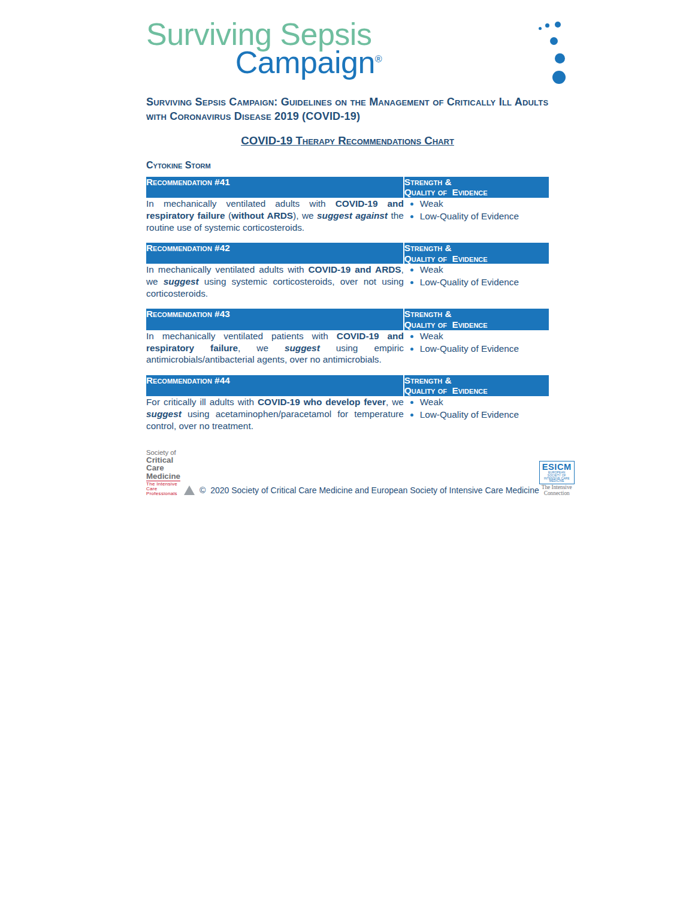Surviving Sepsis Campaign®
Surviving Sepsis Campaign: Guidelines on the Management of Critically Ill Adults with Coronavirus Disease 2019 (COVID-19)
COVID-19 Therapy Recommendations Chart
Cytokine Storm
| Recommendation #41 | Strength & Quality of Evidence |
| In mechanically ventilated adults with COVID-19 and respiratory failure ( without ARDS ), we suggest against the routine use of systemic corticosteroids. | Weak Low-Quality of Evidence |
| Recommendation #42 | Strength & Quality of Evidence |
| In mechanically ventilated adults with COVID-19 and ARDS , we suggest using systemic corticosteroids, over not using corticosteroids. | Weak Low-Quality of Evidence |
| Recommendation #43 | Strength & Quality of Evidence |
| In mechanically ventilated patients with COVID-19 and respiratory failure , we suggest using empiric antimicrobials/antibacterial agents, over no antimicrobials. | Weak Low-Quality of Evidence |
| Recommendation #44 | Strength & Quality of Evidence |
| For critically ill adults with COVID-19 who develop fever , we suggest using acetaminophen/paracetamol for temperature control, over no treatment. | Weak Low-Quality of Evidence |
Society of Critical Care Medicine The Intensive Care Professionals
© 2020 Society of Critical Care Medicine and European Society of Intensive Care Medicine
ESICM EUROPEAN SOCIETY OF INTENSIVE CARE MEDICINE
The Intensive Connection